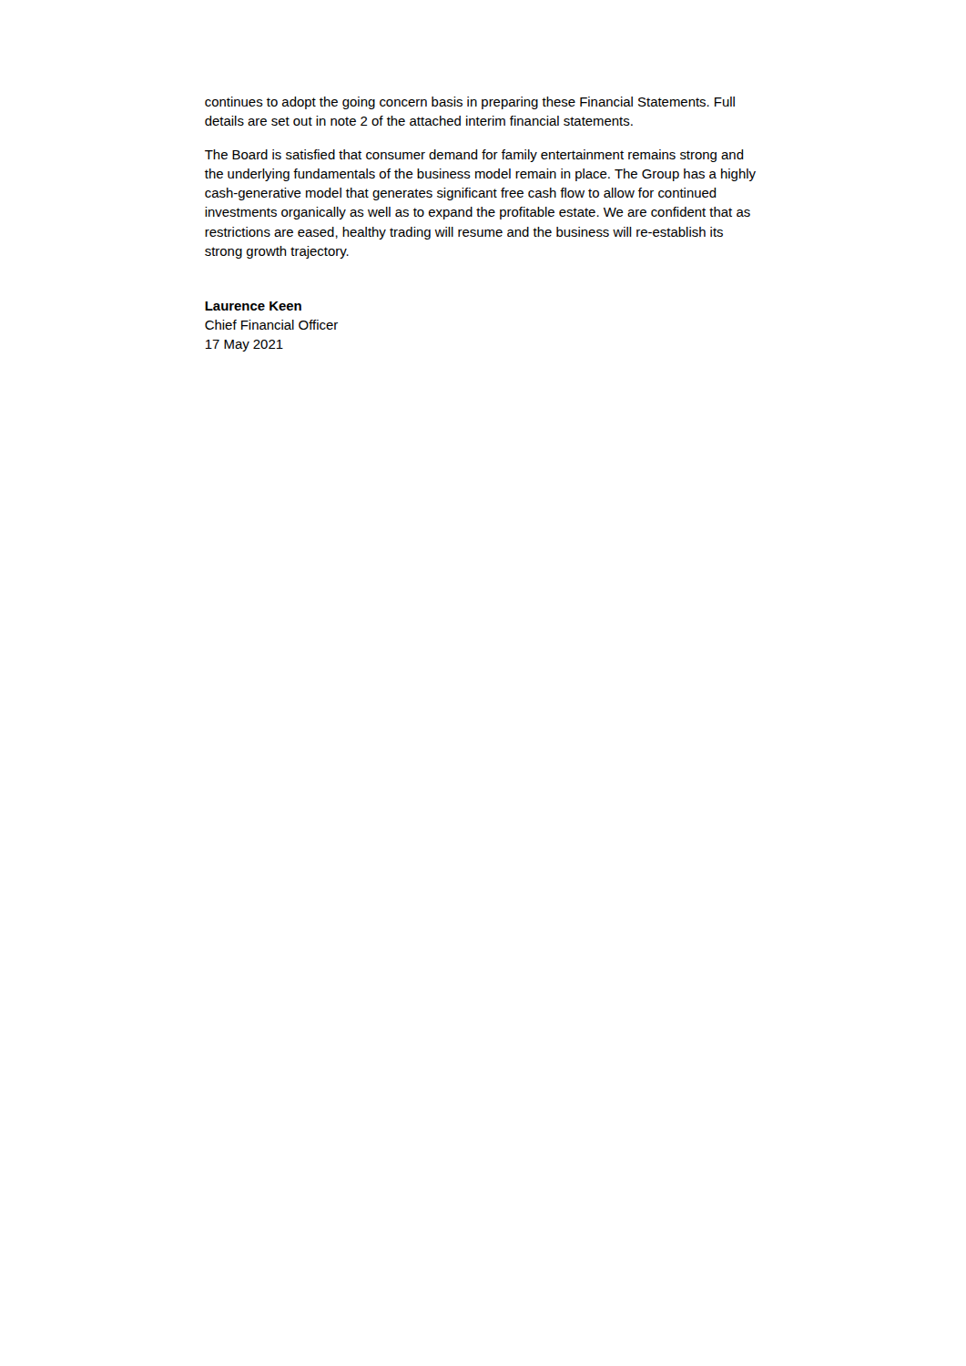continues to adopt the going concern basis in preparing these Financial Statements. Full details are set out in note 2 of the attached interim financial statements.
The Board is satisfied that consumer demand for family entertainment remains strong and the underlying fundamentals of the business model remain in place. The Group has a highly cash-generative model that generates significant free cash flow to allow for continued investments organically as well as to expand the profitable estate. We are confident that as restrictions are eased, healthy trading will resume and the business will re-establish its strong growth trajectory.
Laurence Keen
Chief Financial Officer
17 May 2021